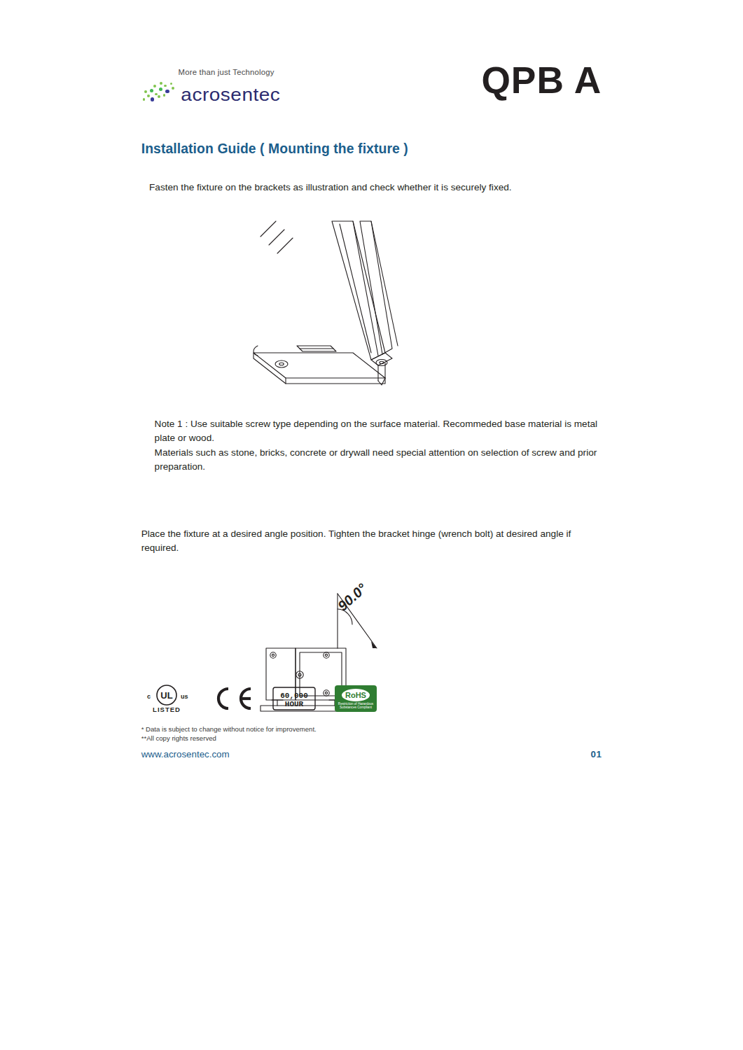More than just Technology
acrosentec
QPB A
Installation Guide ( Mounting the fixture )
Fasten the fixture on the brackets as illustration and check whether it is securely fixed.
Note 1 : Use suitable screw type depending on the surface material. Recommeded base material is metal plate or wood.
Materials such as stone, bricks, concrete or drywall need special attention on selection of screw and prior preparation.
Place the fixture at a desired angle position. Tighten the bracket hinge (wrench bolt) at desired angle if required.
90.0°
UL c us LISTED 60,000 HOUR RoHS Restriction of Hazardous Substances Compliant
* Data is subject to change without notice for improvement.
**All copy rights reserved
www.acrosentec.com
01